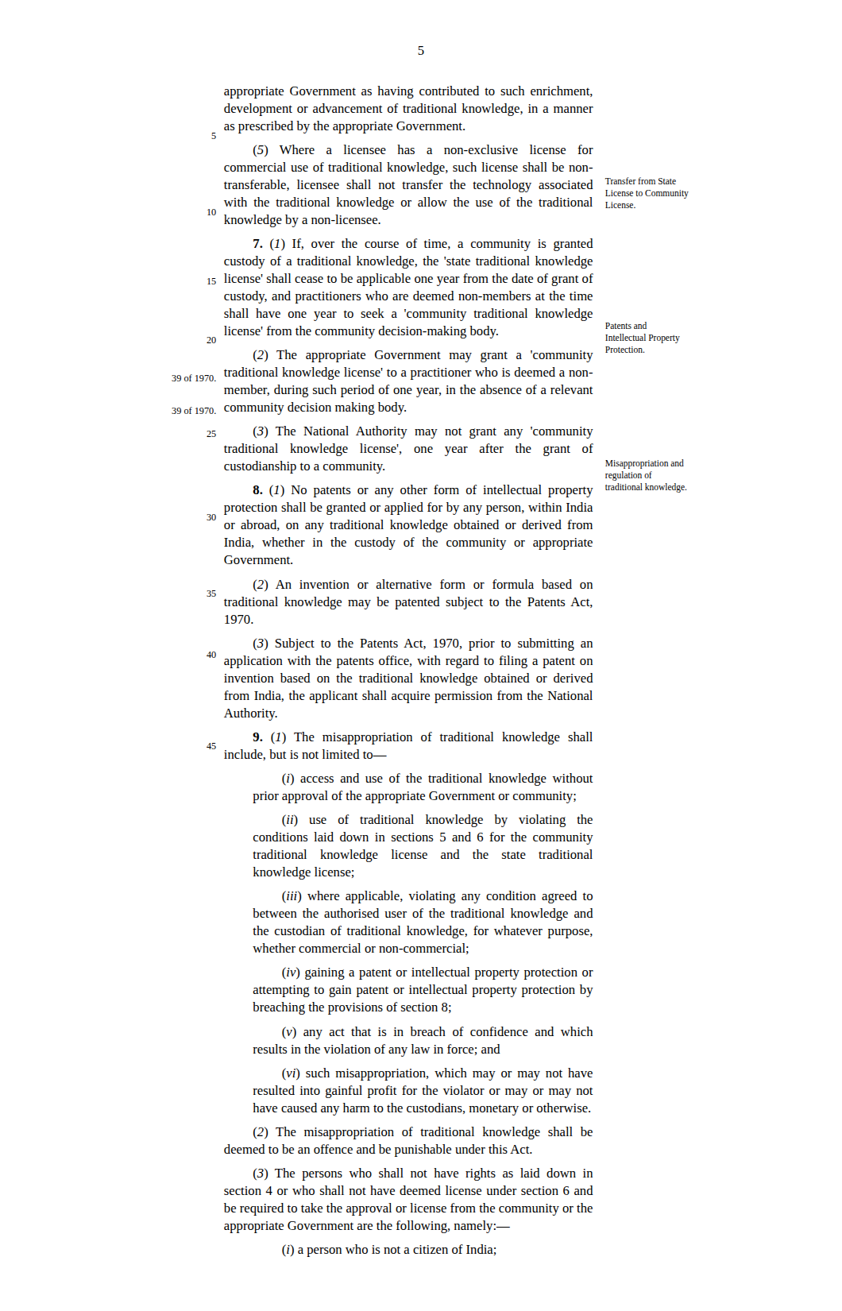5
5 10 15 20 39 of 1970. 39 of 1970. 25 30 35 40 45
appropriate Government as having contributed to such enrichment, development or advancement of traditional knowledge, in a manner as prescribed by the appropriate Government.
(5) Where a licensee has a non-exclusive license for commercial use of traditional knowledge, such license shall be non-transferable, licensee shall not transfer the technology associated with the traditional knowledge or allow the use of the traditional knowledge by a non-licensee.
7. (1) If, over the course of time, a community is granted custody of a traditional knowledge, the 'state traditional knowledge license' shall cease to be applicable one year from the date of grant of custody, and practitioners who are deemed non-members at the time shall have one year to seek a 'community traditional knowledge license' from the community decision-making body.
(2) The appropriate Government may grant a 'community traditional knowledge license' to a practitioner who is deemed a non-member, during such period of one year, in the absence of a relevant community decision making body.
(3) The National Authority may not grant any 'community traditional knowledge license', one year after the grant of custodianship to a community.
8. (1) No patents or any other form of intellectual property protection shall be granted or applied for by any person, within India or abroad, on any traditional knowledge obtained or derived from India, whether in the custody of the community or appropriate Government.
(2) An invention or alternative form or formula based on traditional knowledge may be patented subject to the Patents Act, 1970.
(3) Subject to the Patents Act, 1970, prior to submitting an application with the patents office, with regard to filing a patent on invention based on the traditional knowledge obtained or derived from India, the applicant shall acquire permission from the National Authority.
9. (1) The misappropriation of traditional knowledge shall include, but is not limited to—
(i) access and use of the traditional knowledge without prior approval of the appropriate Government or community;
(ii) use of traditional knowledge by violating the conditions laid down in sections 5 and 6 for the community traditional knowledge license and the state traditional knowledge license;
(iii) where applicable, violating any condition agreed to between the authorised user of the traditional knowledge and the custodian of traditional knowledge, for whatever purpose, whether commercial or non-commercial;
(iv) gaining a patent or intellectual property protection or attempting to gain patent or intellectual property protection by breaching the provisions of section 8;
(v) any act that is in breach of confidence and which results in the violation of any law in force; and
(vi) such misappropriation, which may or may not have resulted into gainful profit for the violator or may or may not have caused any harm to the custodians, monetary or otherwise.
(2) The misappropriation of traditional knowledge shall be deemed to be an offence and be punishable under this Act.
(3) The persons who shall not have rights as laid down in section 4 or who shall not have deemed license under section 6 and be required to take the approval or license from the community or the appropriate Government are the following, namely:—
(i) a person who is not a citizen of India;
Transfer from State License to Community License. Patents and Intellectual Property Protection. Misappropriation and regulation of traditional knowledge.